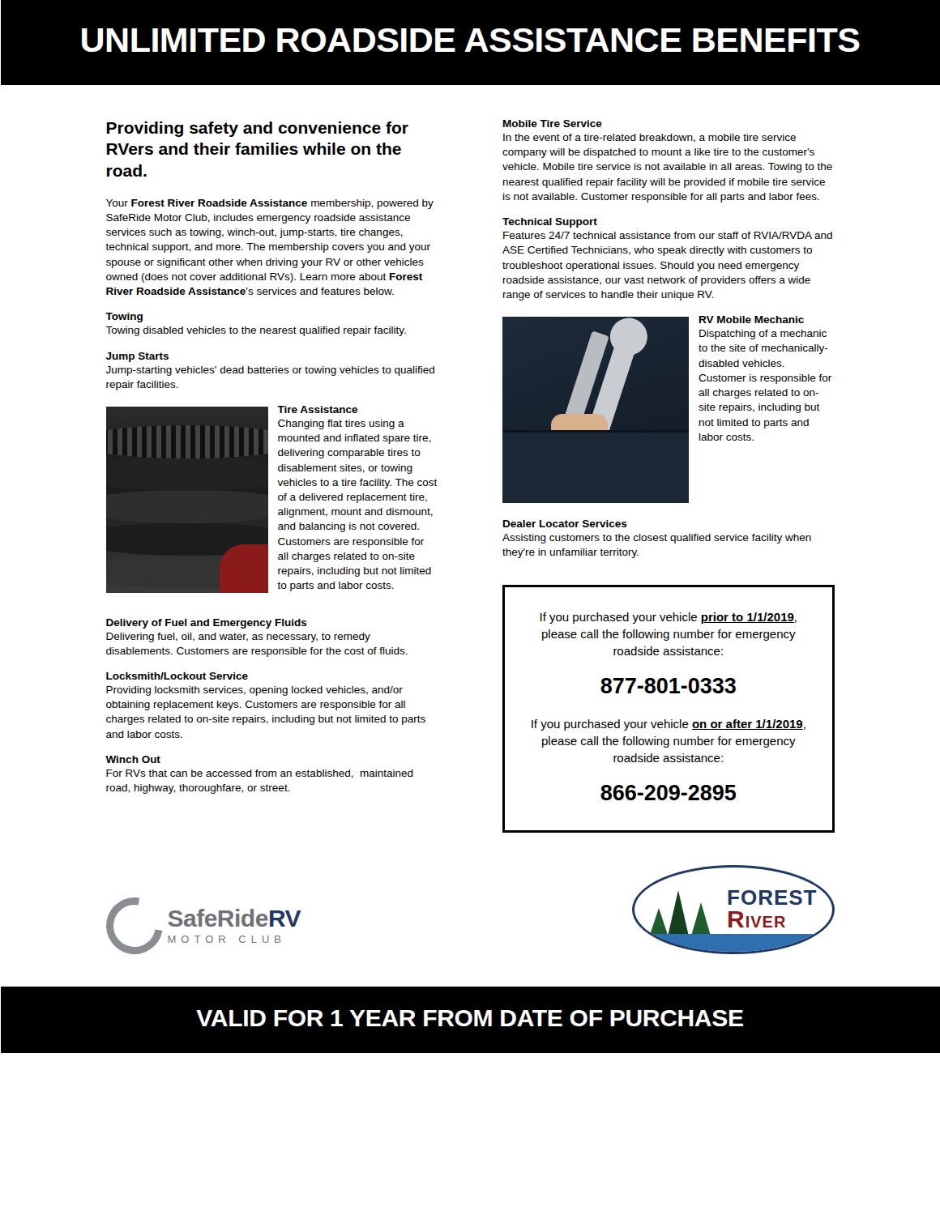UNLIMITED ROADSIDE ASSISTANCE BENEFITS
Providing safety and convenience for RVers and their families while on the road.
Your Forest River Roadside Assistance membership, powered by SafeRide Motor Club, includes emergency roadside assistance services such as towing, winch-out, jump-starts, tire changes, technical support, and more. The membership covers you and your spouse or significant other when driving your RV or other vehicles owned (does not cover additional RVs). Learn more about Forest River Roadside Assistance's services and features below.
Towing
Towing disabled vehicles to the nearest qualified repair facility.
Jump Starts
Jump-starting vehicles' dead batteries or towing vehicles to qualified repair facilities.
Tire Assistance
Changing flat tires using a mounted and inflated spare tire, delivering comparable tires to disablement sites, or towing vehicles to a tire facility. The cost of a delivered replacement tire, alignment, mount and dismount, and balancing is not covered. Customers are responsible for all charges related to on-site repairs, including but not limited to parts and labor costs.
Delivery of Fuel and Emergency Fluids
Delivering fuel, oil, and water, as necessary, to remedy disablements. Customers are responsible for the cost of fluids.
Locksmith/Lockout Service
Providing locksmith services, opening locked vehicles, and/or obtaining replacement keys. Customers are responsible for all charges related to on-site repairs, including but not limited to parts and labor costs.
Winch Out
For RVs that can be accessed from an established, maintained road, highway, thoroughfare, or street.
Mobile Tire Service
In the event of a tire-related breakdown, a mobile tire service company will be dispatched to mount a like tire to the customer's vehicle. Mobile tire service is not available in all areas. Towing to the nearest qualified repair facility will be provided if mobile tire service is not available. Customer responsible for all parts and labor fees.
Technical Support
Features 24/7 technical assistance from our staff of RVIA/RVDA and ASE Certified Technicians, who speak directly with customers to troubleshoot operational issues. Should you need emergency roadside assistance, our vast network of providers offers a wide range of services to handle their unique RV.
RV Mobile Mechanic
Dispatching of a mechanic to the site of mechanically-disabled vehicles. Customer is responsible for all charges related to on-site repairs, including but not limited to parts and labor costs.
Dealer Locator Services
Assisting customers to the closest qualified service facility when they're in unfamiliar territory.
If you purchased your vehicle prior to 1/1/2019, please call the following number for emergency roadside assistance:
877-801-0333
If you purchased your vehicle on or after 1/1/2019, please call the following number for emergency roadside assistance:
866-209-2895
SafeRideRV
MOTOR CLUB
FOREST
RIVER
VALID FOR 1 YEAR FROM DATE OF PURCHASE